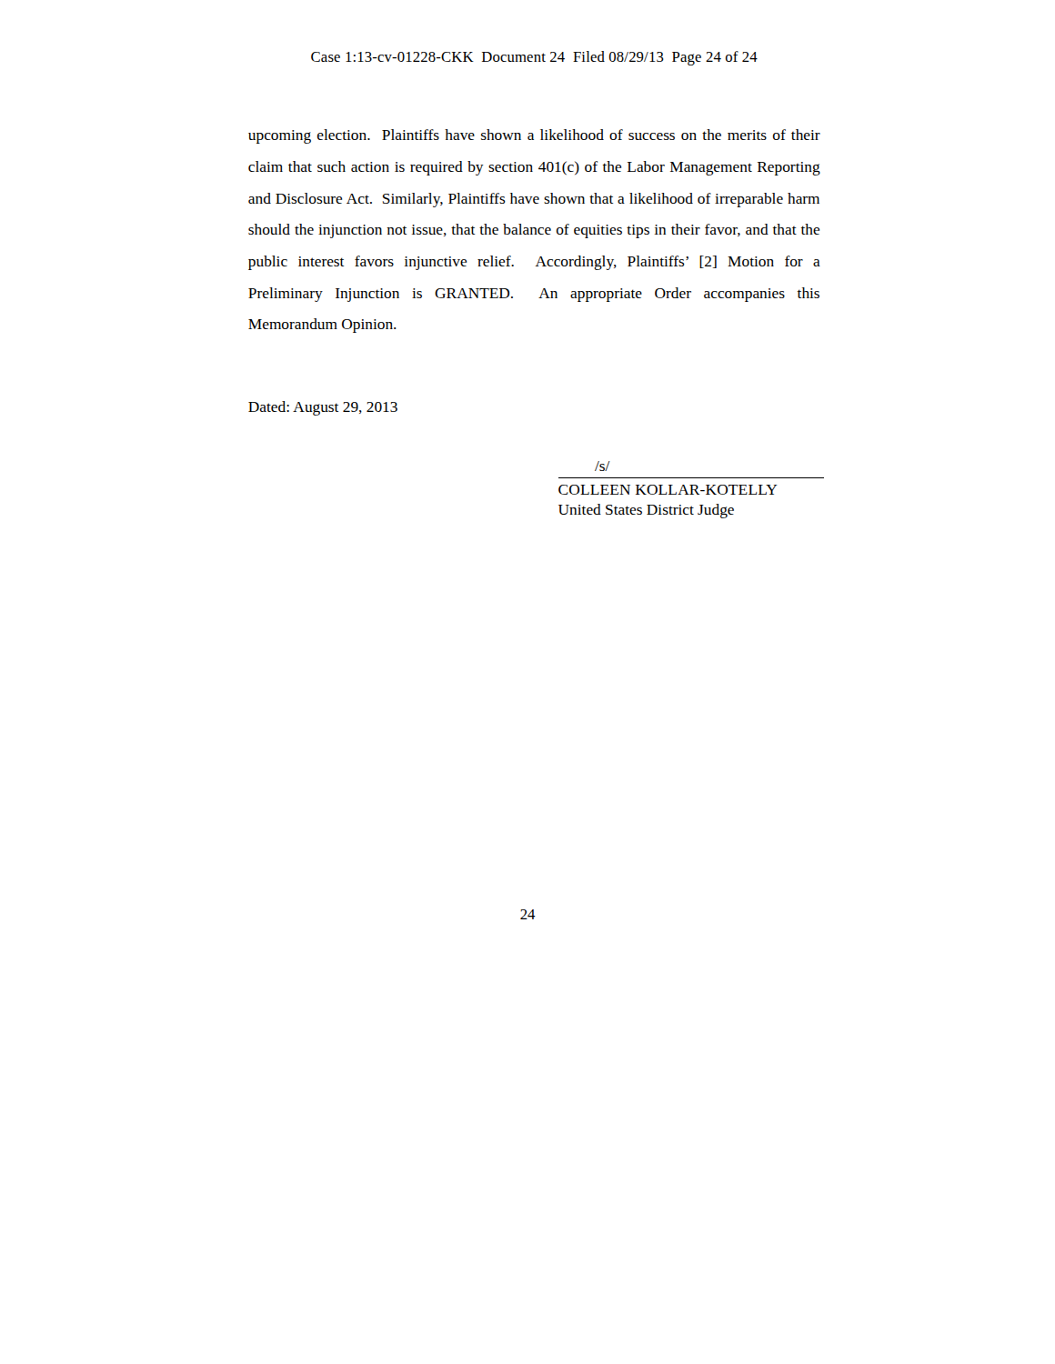Case 1:13-cv-01228-CKK Document 24 Filed 08/29/13 Page 24 of 24
upcoming election. Plaintiffs have shown a likelihood of success on the merits of their claim that such action is required by section 401(c) of the Labor Management Reporting and Disclosure Act. Similarly, Plaintiffs have shown that a likelihood of irreparable harm should the injunction not issue, that the balance of equities tips in their favor, and that the public interest favors injunctive relief. Accordingly, Plaintiffs’ [2] Motion for a Preliminary Injunction is GRANTED. An appropriate Order accompanies this Memorandum Opinion.
Dated: August 29, 2013
/s/ COLLEEN KOLLAR-KOTELLY United States District Judge
24